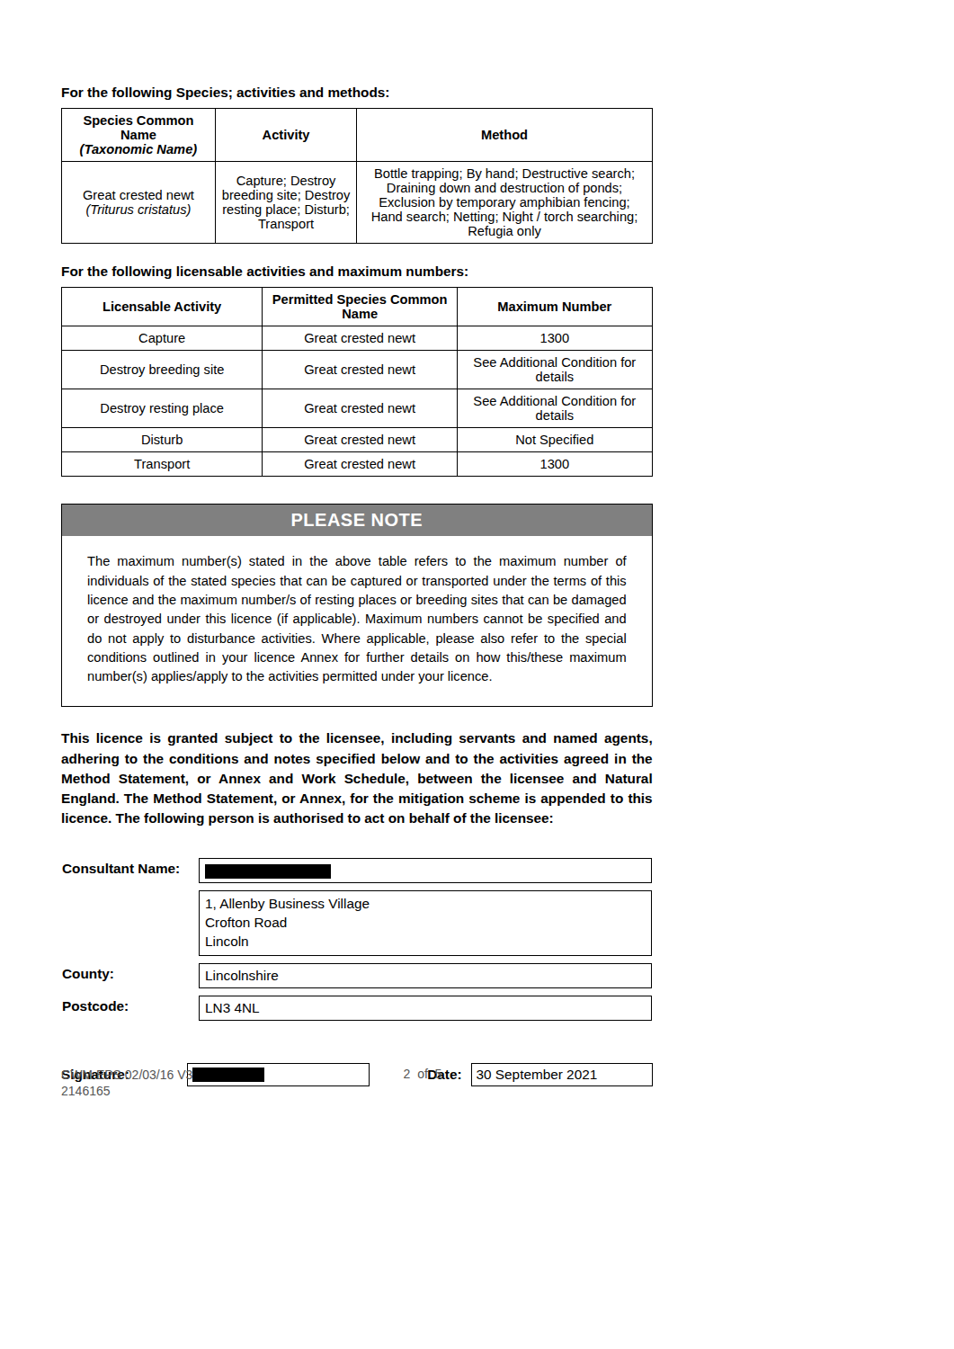For the following Species; activities and methods:
| Species Common Name (Taxonomic Name) | Activity | Method |
| --- | --- | --- |
| Great crested newt (Triturus cristatus) | Capture; Destroy breeding site; Destroy resting place; Disturb; Transport | Bottle trapping; By hand; Destructive search; Draining down and destruction of ponds; Exclusion by temporary amphibian fencing; Hand search; Netting; Night / torch searching; Refugia only |
For the following licensable activities and maximum numbers:
| Licensable Activity | Permitted Species Common Name | Maximum Number |
| --- | --- | --- |
| Capture | Great crested newt | 1300 |
| Destroy breeding site | Great crested newt | See Additional Condition for details |
| Destroy resting place | Great crested newt | See Additional Condition for details |
| Disturb | Great crested newt | Not Specified |
| Transport | Great crested newt | 1300 |
PLEASE NOTE
The maximum number(s) stated in the above table refers to the maximum number of individuals of the stated species that can be captured or transported under the terms of this licence and the maximum number/s of resting places or breeding sites that can be damaged or destroyed under this licence (if applicable). Maximum numbers cannot be specified and do not apply to disturbance activities. Where applicable, please also refer to the special conditions outlined in your licence Annex for further details on how this/these maximum number(s) applies/apply to the activities permitted under your licence.
This licence is granted subject to the licensee, including servants and named agents, adhering to the conditions and notes specified below and to the activities agreed in the Method Statement, or Annex and Work Schedule, between the licensee and Natural England. The Method Statement, or Annex, for the mitigation scheme is appended to this licence. The following person is authorised to act on behalf of the licensee:
| Consultant Name: | |
| | 1, Allenby Business Village Crofton Road Lincoln |
| County: | Lincolnshire |
| Postcode: | LN3 4NL |
Signature:
Date:
30 September 2021
CWM EPS 02/03/16 V3
2146165
2 of 5